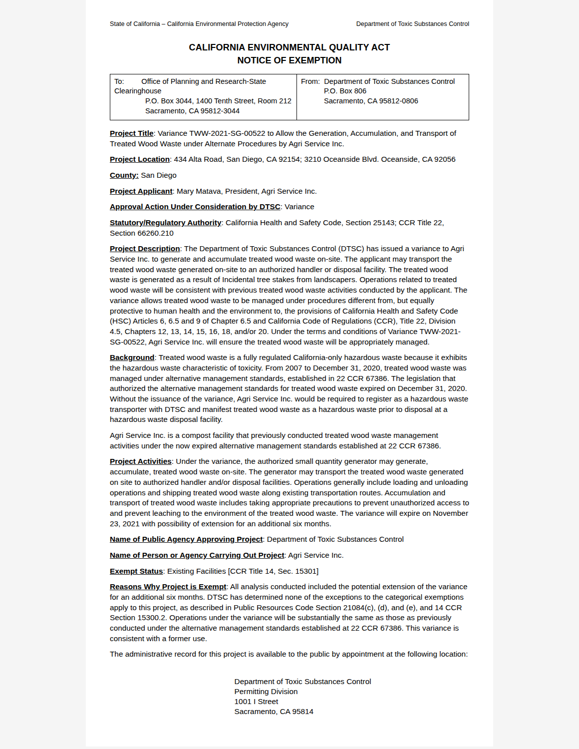State of California – California Environmental Protection Agency Department of Toxic Substances Control
CALIFORNIA ENVIRONMENTAL QUALITY ACT
NOTICE OF EXEMPTION
| To: Office of Planning and Research-State Clearinghouse P.O. Box 3044, 1400 Tenth Street, Room 212 Sacramento, CA 95812-3044 | From: Department of Toxic Substances Control P.O. Box 806 Sacramento, CA 95812-0806 |
Project Title: Variance TWW-2021-SG-00522 to Allow the Generation, Accumulation, and Transport of Treated Wood Waste under Alternate Procedures by Agri Service Inc.
Project Location: 434 Alta Road, San Diego, CA 92154; 3210 Oceanside Blvd. Oceanside, CA 92056
County: San Diego
Project Applicant: Mary Matava, President, Agri Service Inc.
Approval Action Under Consideration by DTSC: Variance
Statutory/Regulatory Authority: California Health and Safety Code, Section 25143; CCR Title 22, Section 66260.210
Project Description: The Department of Toxic Substances Control (DTSC) has issued a variance to Agri Service Inc. to generate and accumulate treated wood waste on-site. The applicant may transport the treated wood waste generated on-site to an authorized handler or disposal facility. The treated wood waste is generated as a result of Incidental tree stakes from landscapers. Operations related to treated wood waste will be consistent with previous treated wood waste activities conducted by the applicant. The variance allows treated wood waste to be managed under procedures different from, but equally protective to human health and the environment to, the provisions of California Health and Safety Code (HSC) Articles 6, 6.5 and 9 of Chapter 6.5 and California Code of Regulations (CCR), Title 22, Division 4.5, Chapters 12, 13, 14, 15, 16, 18, and/or 20. Under the terms and conditions of Variance TWW-2021-SG-00522, Agri Service Inc. will ensure the treated wood waste will be appropriately managed.
Background: Treated wood waste is a fully regulated California-only hazardous waste because it exhibits the hazardous waste characteristic of toxicity. From 2007 to December 31, 2020, treated wood waste was managed under alternative management standards, established in 22 CCR 67386. The legislation that authorized the alternative management standards for treated wood waste expired on December 31, 2020. Without the issuance of the variance, Agri Service Inc. would be required to register as a hazardous waste transporter with DTSC and manifest treated wood waste as a hazardous waste prior to disposal at a hazardous waste disposal facility.
Agri Service Inc. is a compost facility that previously conducted treated wood waste management activities under the now expired alternative management standards established at 22 CCR 67386.
Project Activities: Under the variance, the authorized small quantity generator may generate, accumulate, treated wood waste on-site. The generator may transport the treated wood waste generated on site to authorized handler and/or disposal facilities. Operations generally include loading and unloading operations and shipping treated wood waste along existing transportation routes. Accumulation and transport of treated wood waste includes taking appropriate precautions to prevent unauthorized access to and prevent leaching to the environment of the treated wood waste. The variance will expire on November 23, 2021 with possibility of extension for an additional six months.
Name of Public Agency Approving Project: Department of Toxic Substances Control
Name of Person or Agency Carrying Out Project: Agri Service Inc.
Exempt Status: Existing Facilities [CCR Title 14, Sec. 15301]
Reasons Why Project is Exempt: All analysis conducted included the potential extension of the variance for an additional six months. DTSC has determined none of the exceptions to the categorical exemptions apply to this project, as described in Public Resources Code Section 21084(c), (d), and (e), and 14 CCR Section 15300.2. Operations under the variance will be substantially the same as those as previously conducted under the alternative management standards established at 22 CCR 67386. This variance is consistent with a former use.
The administrative record for this project is available to the public by appointment at the following location:
Department of Toxic Substances Control
Permitting Division
1001 I Street
Sacramento, CA 95814